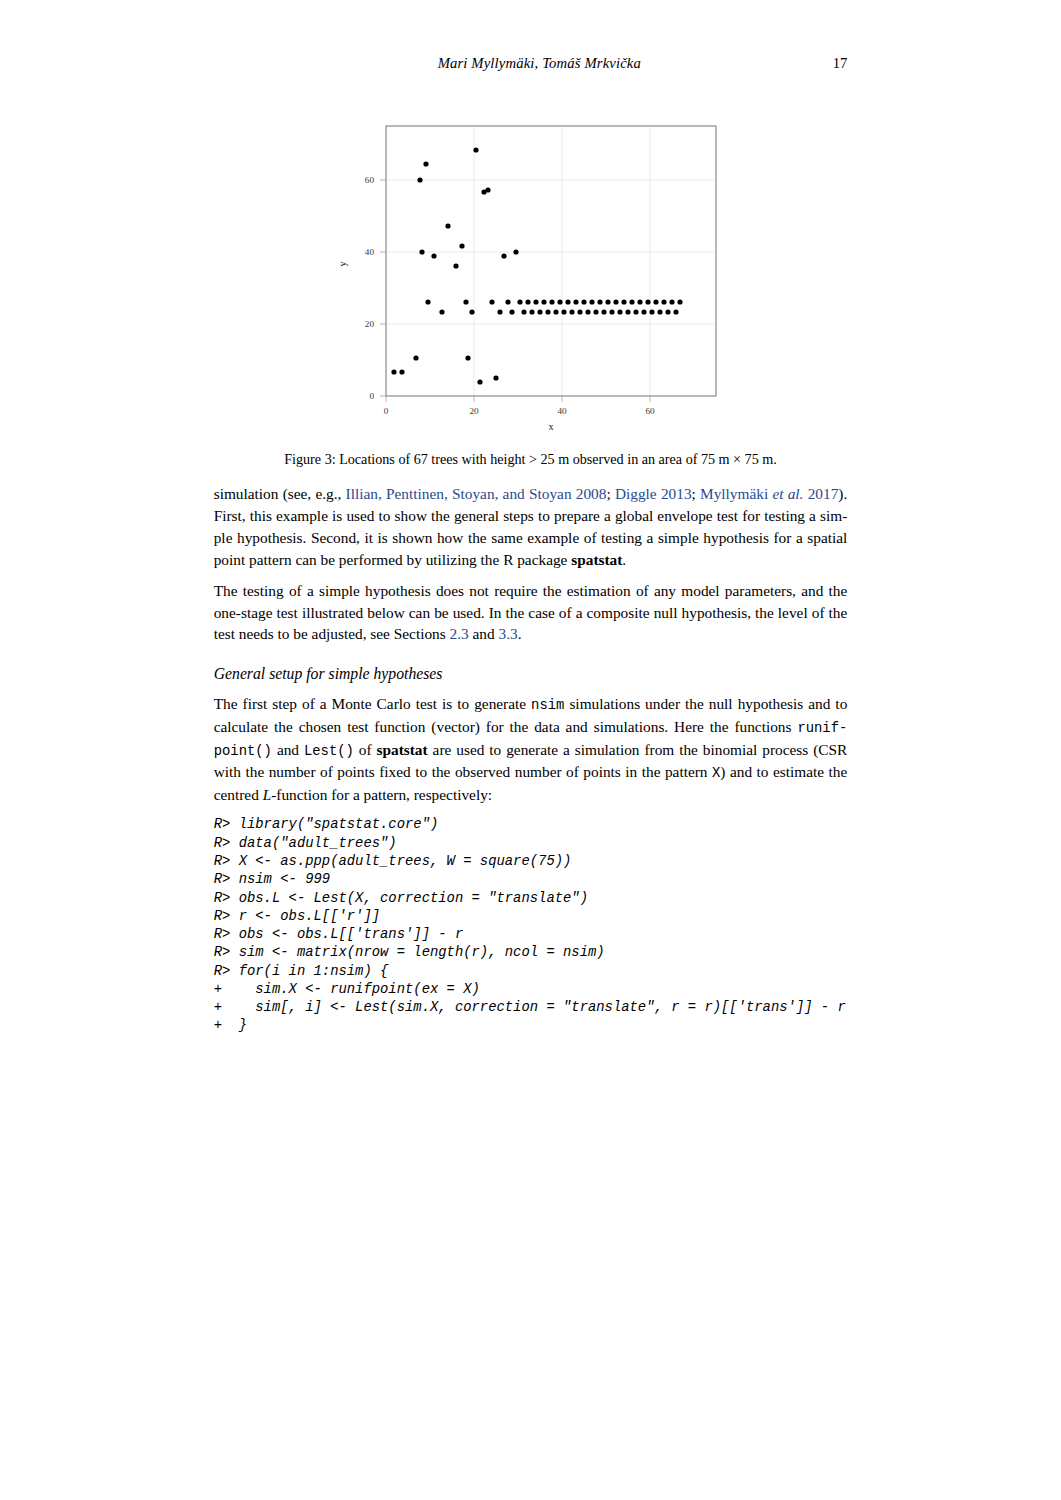Mari Myllymäki, Tomáš Mrkvička 17
0 20 40 60 y 0 20 40 60 x
Figure 3: Locations of 67 trees with height > 25 m observed in an area of 75 m × 75 m.
simulation (see, e.g., Illian, Penttinen, Stoyan, and Stoyan 2008; Diggle 2013; Myllymäki et al. 2017). First, this example is used to show the general steps to prepare a global envelope test for testing a simple hypothesis. Second, it is shown how the same example of testing a simple hypothesis for a spatial point pattern can be performed by utilizing the R package spatstat.
The testing of a simple hypothesis does not require the estimation of any model parameters, and the one-stage test illustrated below can be used. In the case of a composite null hypothesis, the level of the test needs to be adjusted, see Sections 2.3 and 3.3.
General setup for simple hypotheses
The first step of a Monte Carlo test is to generate nsim simulations under the null hypothesis and to calculate the chosen test function (vector) for the data and simulations. Here the functions runifpoint() and Lest() of spatstat are used to generate a simulation from the binomial process (CSR with the number of points fixed to the observed number of points in the pattern X) and to estimate the centred L-function for a pattern, respectively:
R> library("spatstat.core")
R> data("adult_trees")
R> X <- as.ppp(adult_trees, W = square(75))
R> nsim <- 999
R> obs.L <- Lest(X, correction = "translate")
R> r <- obs.L[['r']]
R> obs <- obs.L[['trans']] - r
R> sim <- matrix(nrow = length(r), ncol = nsim)
R> for(i in 1:nsim) {
+    sim.X <- runifpoint(ex = X)
+    sim[, i] <- Lest(sim.X, correction = "translate", r = r)[['trans']] - r
+  }